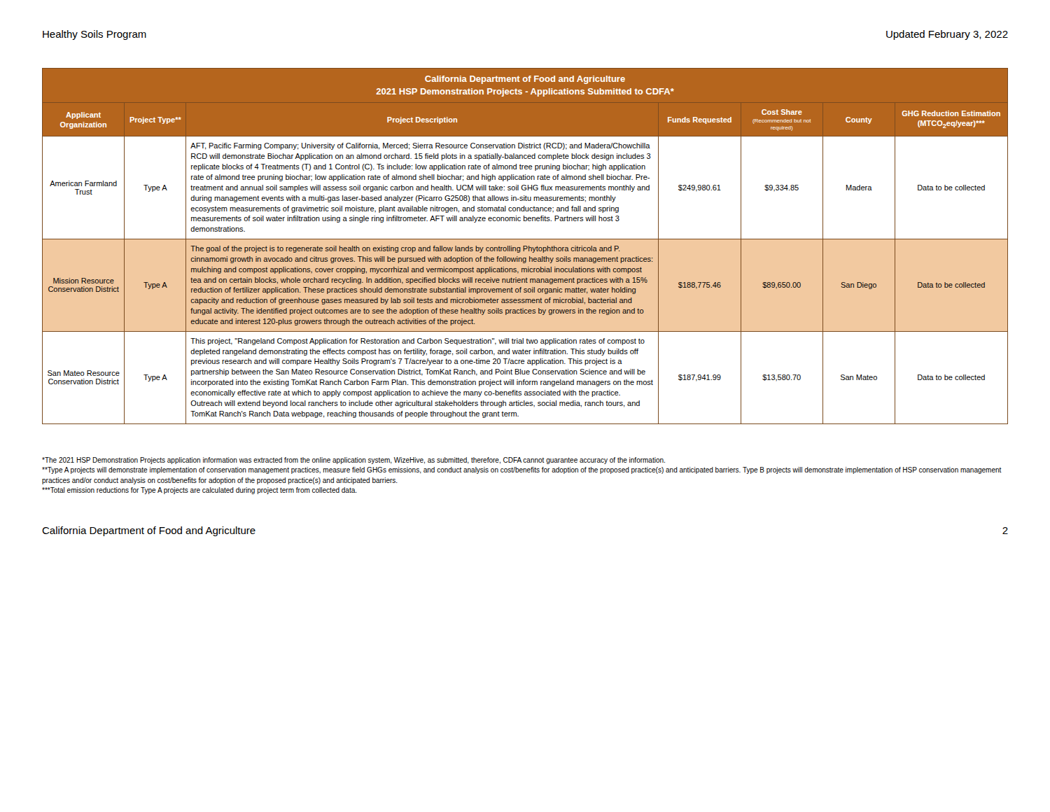Healthy Soils Program Updated February 3, 2022
California Department of Food and Agriculture 2021 HSP Demonstration Projects - Applications Submitted to CDFA*
| Applicant Organization | Project Type** | Project Description | Funds Requested | Cost Share (Recommended but not required) | County | GHG Reduction Estimation (MTCO 2 eq/year)*** |
| --- | --- | --- | --- | --- | --- | --- |
| American Farmland Trust | Type A | AFT, Pacific Farming Company; University of California, Merced; Sierra Resource Conservation District (RCD); and Madera/Chowchilla RCD will demonstrate Biochar Application on an almond orchard. 15 field plots in a spatially-balanced complete block design includes 3 replicate blocks of 4 Treatments (T) and 1 Control (C). Ts include: low application rate of almond tree pruning biochar; high application rate of almond tree pruning biochar; low application rate of almond shell biochar; and high application rate of almond shell biochar. Pre-treatment and annual soil samples will assess soil organic carbon and health. UCM will take: soil GHG flux measurements monthly and during management events with a multi-gas laser-based analyzer (Picarro G2508) that allows in-situ measurements; monthly ecosystem measurements of gravimetric soil moisture, plant available nitrogen, and stomatal conductance; and fall and spring measurements of soil water infiltration using a single ring infiltrometer. AFT will analyze economic benefits. Partners will host 3 demonstrations. | $249,980.61 | $9,334.85 | Madera | Data to be collected |
| Mission Resource Conservation District | Type A | The goal of the project is to regenerate soil health on existing crop and fallow lands by controlling Phytophthora citricola and P. cinnamomi growth in avocado and citrus groves. This will be pursued with adoption of the following healthy soils management practices: mulching and compost applications, cover cropping, mycorrhizal and vermicompost applications, microbial inoculations with compost tea and on certain blocks, whole orchard recycling. In addition, specified blocks will receive nutrient management practices with a 15% reduction of fertilizer application. These practices should demonstrate substantial improvement of soil organic matter, water holding capacity and reduction of greenhouse gases measured by lab soil tests and microbiometer assessment of microbial, bacterial and fungal activity. The identified project outcomes are to see the adoption of these healthy soils practices by growers in the region and to educate and interest 120-plus growers through the outreach activities of the project. | $188,775.46 | $89,650.00 | San Diego | Data to be collected |
| San Mateo Resource Conservation District | Type A | This project, "Rangeland Compost Application for Restoration and Carbon Sequestration", will trial two application rates of compost to depleted rangeland demonstrating the effects compost has on fertility, forage, soil carbon, and water infiltration. This study builds off previous research and will compare Healthy Soils Program's 7 T/acre/year to a one-time 20 T/acre application. This project is a partnership between the San Mateo Resource Conservation District, TomKat Ranch, and Point Blue Conservation Science and will be incorporated into the existing TomKat Ranch Carbon Farm Plan. This demonstration project will inform rangeland managers on the most economically effective rate at which to apply compost application to achieve the many co-benefits associated with the practice. Outreach will extend beyond local ranchers to include other agricultural stakeholders through articles, social media, ranch tours, and TomKat Ranch's Ranch Data webpage, reaching thousands of people throughout the grant term. | $187,941.99 | $13,580.70 | San Mateo | Data to be collected |
*The 2021 HSP Demonstration Projects application information was extracted from the online application system, WizeHive, as submitted, therefore, CDFA cannot guarantee accuracy of the information.
**Type A projects will demonstrate implementation of conservation management practices, measure field GHGs emissions, and conduct analysis on cost/benefits for adoption of the proposed practice(s) and anticipated barriers. Type B projects will demonstrate implementation of HSP conservation management practices and/or conduct analysis on cost/benefits for adoption of the proposed practice(s) and anticipated barriers.
***Total emission reductions for Type A projects are calculated during project term from collected data.
California Department of Food and Agriculture 2